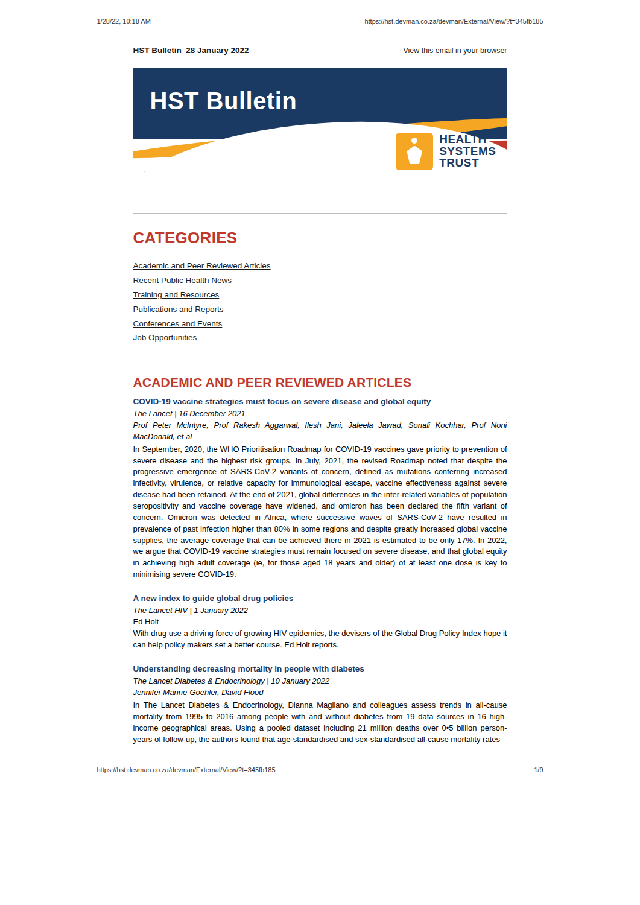1/28/22, 10:18 AM https://hst.devman.co.za/devman/External/View/?t=345fb185
HST Bulletin_28 January 2022 View this email in your browser
HST Bulletin
HEALTH
SYSTEMS
TRUST
CATEGORIES
Academic and Peer Reviewed Articles
Recent Public Health News
Training and Resources
Publications and Reports
Conferences and Events
Job Opportunities
ACADEMIC AND PEER REVIEWED ARTICLES
COVID-19 vaccine strategies must focus on severe disease and global equity
The Lancet | 16 December 2021
Prof Peter McIntyre, Prof Rakesh Aggarwal, Ilesh Jani, Jaleela Jawad, Sonali Kochhar, Prof Noni MacDonald, et al
In September, 2020, the WHO Prioritisation Roadmap for COVID-19 vaccines gave priority to prevention of severe disease and the highest risk groups. In July, 2021, the revised Roadmap noted that despite the progressive emergence of SARS-CoV-2 variants of concern, defined as mutations conferring increased infectivity, virulence, or relative capacity for immunological escape, vaccine effectiveness against severe disease had been retained. At the end of 2021, global differences in the inter-related variables of population seropositivity and vaccine coverage have widened, and omicron has been declared the fifth variant of concern. Omicron was detected in Africa, where successive waves of SARS-CoV-2 have resulted in prevalence of past infection higher than 80% in some regions and despite greatly increased global vaccine supplies, the average coverage that can be achieved there in 2021 is estimated to be only 17%. In 2022, we argue that COVID-19 vaccine strategies must remain focused on severe disease, and that global equity in achieving high adult coverage (ie, for those aged 18 years and older) of at least one dose is key to minimising severe COVID-19.
A new index to guide global drug policies
The Lancet HIV | 1 January 2022
Ed Holt
With drug use a driving force of growing HIV epidemics, the devisers of the Global Drug Policy Index hope it can help policy makers set a better course. Ed Holt reports.
Understanding decreasing mortality in people with diabetes
The Lancet Diabetes & Endocrinology | 10 January 2022
Jennifer Manne-Goehler, David Flood
In The Lancet Diabetes & Endocrinology, Dianna Magliano and colleagues assess trends in all-cause mortality from 1995 to 2016 among people with and without diabetes from 19 data sources in 16 high-income geographical areas. Using a pooled dataset including 21 million deaths over 0•5 billion person-years of follow-up, the authors found that age-standardised and sex-standardised all-cause mortality rates
https://hst.devman.co.za/devman/External/View/?t=345fb185 1/9